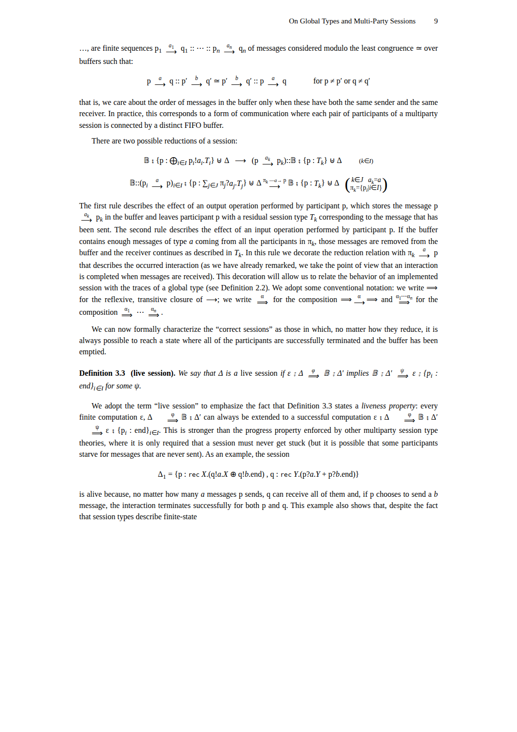On Global Types and Multi-Party Sessions9
…, are finite sequences p1 a1⟶ q1 :: ⋯ :: pn an⟶ qn of messages considered modulo the least congruence ≃ over buffers such that:
p a⟶ q :: p′ b⟶ q′ ≃ p′ b⟶ q′ :: p a⟶ q for p ≠ p′ or q ≠ q′
that is, we care about the order of messages in the buffer only when these have both the same sender and the same receiver. In practice, this corresponds to a form of communication where each pair of participants of a multiparty session is connected by a distinct FIFO buffer.
There are two possible reductions of a session:
𝔹 ⨟ {p : ⨁i∈I pi!ai.Ti} ⊎ Δ ⟶ (p ak⟶ pk)::𝔹 ⨟ {p : Tk} ⊎ Δ (k∈I)
𝔹::(pi a⟶ p)i∈I ⨟ {p : ∑j∈J πj?aj.Tj} ⊎ Δ πk —a→ p⟶ 𝔹 ⨟ {p : Tk} ⊎ Δ (k∈J ak=a
πk={pi|i∈I})
The first rule describes the effect of an output operation performed by participant p, which stores the message p ak⟶ pk in the buffer and leaves participant p with a residual session type Tk corresponding to the message that has been sent. The second rule describes the effect of an input operation performed by participant p. If the buffer contains enough messages of type a coming from all the participants in πk, those messages are removed from the buffer and the receiver continues as described in Tk. In this rule we decorate the reduction relation with πk a⟶ p that describes the occurred interaction (as we have already remarked, we take the point of view that an interaction is completed when messages are received). This decoration will allow us to relate the behavior of an implemented session with the traces of a global type (see Definition 2.2). We adopt some conventional notation: we write ⟹ for the reflexive, transitive closure of ⟶; we write α⟹ for the composition ⟹α⟶⟹ and α1⋯αn⟹ for the composition α1⟹ ⋯ αn⟹.
We can now formally characterize the “correct sessions” as those in which, no matter how they reduce, it is always possible to reach a state where all of the participants are successfully terminated and the buffer has been emptied.
Definition 3.3 (live session). We say that Δ is a live session if ε ⨟ Δ φ⟹ 𝔹 ⨟ Δ′ implies 𝔹 ⨟ Δ′ ψ⟹ ε ⨟ {pi : end}i∈I for some ψ.
We adopt the term “live session” to emphasize the fact that Definition 3.3 states a liveness property: every finite computation ε, Δ φ⟹ 𝔹 ⨟ Δ′ can always be extended to a successful computation ε ⨟ Δ φ⟹ 𝔹 ⨟ Δ′ ψ⟹ ε ⨟ {pi : end}i∈I. This is stronger than the progress property enforced by other multiparty session type theories, where it is only required that a session must never get stuck (but it is possible that some participants starve for messages that are never sent). As an example, the session
Δ1 = {p : rec X.(q!a.X ⊕ q!b.end) , q : rec Y.(p?a.Y + p?b.end)}
is alive because, no matter how many a messages p sends, q can receive all of them and, if p chooses to send a b message, the interaction terminates successfully for both p and q. This example also shows that, despite the fact that session types describe finite-state